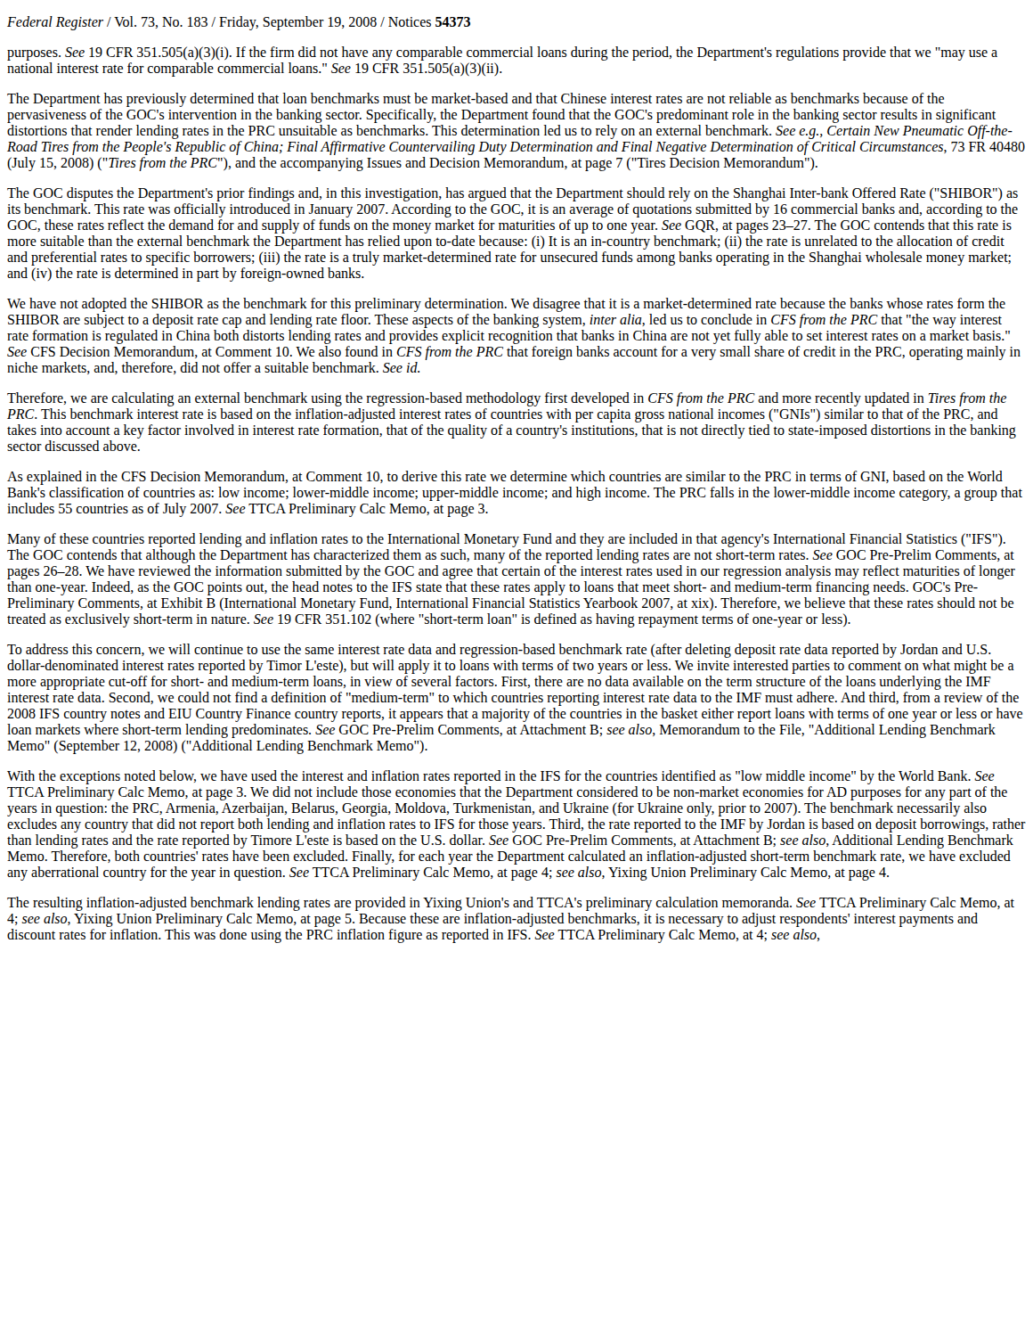Federal Register / Vol. 73, No. 183 / Friday, September 19, 2008 / Notices 54373
purposes. See 19 CFR 351.505(a)(3)(i). If the firm did not have any comparable commercial loans during the period, the Department's regulations provide that we "may use a national interest rate for comparable commercial loans." See 19 CFR 351.505(a)(3)(ii).
The Department has previously determined that loan benchmarks must be market-based and that Chinese interest rates are not reliable as benchmarks because of the pervasiveness of the GOC's intervention in the banking sector. Specifically, the Department found that the GOC's predominant role in the banking sector results in significant distortions that render lending rates in the PRC unsuitable as benchmarks. This determination led us to rely on an external benchmark. See e.g., Certain New Pneumatic Off-the-Road Tires from the People's Republic of China; Final Affirmative Countervailing Duty Determination and Final Negative Determination of Critical Circumstances, 73 FR 40480 (July 15, 2008) ("Tires from the PRC"), and the accompanying Issues and Decision Memorandum, at page 7 ("Tires Decision Memorandum").
The GOC disputes the Department's prior findings and, in this investigation, has argued that the Department should rely on the Shanghai Inter-bank Offered Rate ("SHIBOR") as its benchmark. This rate was officially introduced in January 2007. According to the GOC, it is an average of quotations submitted by 16 commercial banks and, according to the GOC, these rates reflect the demand for and supply of funds on the money market for maturities of up to one year. See GQR, at pages 23–27. The GOC contends that this rate is more suitable than the external benchmark the Department has relied upon to-date because: (i) It is an in-country benchmark; (ii) the rate is unrelated to the allocation of credit and preferential rates to specific borrowers; (iii) the rate is a truly market-determined rate for unsecured funds among banks operating in the Shanghai wholesale money market; and (iv) the rate is determined in part by foreign-owned banks.
We have not adopted the SHIBOR as the benchmark for this preliminary determination. We disagree that it is a market-determined rate because the banks whose rates form the SHIBOR are subject to a deposit rate cap and lending rate floor. These aspects of the banking system, inter alia, led us to conclude in CFS from the PRC that "the way interest rate formation is regulated in China both distorts lending rates and provides explicit recognition that banks in China are not yet fully able to set interest rates on a market basis." See CFS Decision Memorandum, at Comment 10. We also found in CFS from the PRC that foreign banks account for a very small share of credit in the PRC, operating mainly in niche markets, and, therefore, did not offer a suitable benchmark. See id.
Therefore, we are calculating an external benchmark using the regression-based methodology first developed in CFS from the PRC and more recently updated in Tires from the PRC. This benchmark interest rate is based on the inflation-adjusted interest rates of countries with per capita gross national incomes ("GNIs") similar to that of the PRC, and takes into account a key factor involved in interest rate formation, that of the quality of a country's institutions, that is not directly tied to state-imposed distortions in the banking sector discussed above.
As explained in the CFS Decision Memorandum, at Comment 10, to derive this rate we determine which countries are similar to the PRC in terms of GNI, based on the World Bank's classification of countries as: low income; lower-middle income; upper-middle income; and high income. The PRC falls in the lower-middle income category, a group that includes 55 countries as of July 2007. See TTCA Preliminary Calc Memo, at page 3.
Many of these countries reported lending and inflation rates to the International Monetary Fund and they are included in that agency's International Financial Statistics ("IFS"). The GOC contends that although the Department has characterized them as such, many of the reported lending rates are not short-term rates. See GOC Pre-Prelim Comments, at pages 26–28. We have reviewed the information submitted by the GOC and agree that certain of the interest rates used in our regression analysis may reflect maturities of longer than one-year. Indeed, as the GOC points out, the head notes to the IFS state that these rates apply to loans that meet short- and medium-term financing needs. GOC's Pre-Preliminary Comments, at Exhibit B (International Monetary Fund, International Financial Statistics Yearbook 2007, at xix). Therefore, we believe that these rates should not be treated as exclusively short-term in nature. See 19 CFR 351.102 (where "short-term loan" is defined as having repayment terms of one-year or less).
To address this concern, we will continue to use the same interest rate data and regression-based benchmark rate (after deleting deposit rate data reported by Jordan and U.S. dollar-denominated interest rates reported by Timor L'este), but will apply it to loans with terms of two years or less. We invite interested parties to comment on what might be a more appropriate cut-off for short- and medium-term loans, in view of several factors. First, there are no data available on the term structure of the loans underlying the IMF interest rate data. Second, we could not find a definition of "medium-term" to which countries reporting interest rate data to the IMF must adhere. And third, from a review of the 2008 IFS country notes and EIU Country Finance country reports, it appears that a majority of the countries in the basket either report loans with terms of one year or less or have loan markets where short-term lending predominates. See GOC Pre-Prelim Comments, at Attachment B; see also, Memorandum to the File, "Additional Lending Benchmark Memo" (September 12, 2008) ("Additional Lending Benchmark Memo").
With the exceptions noted below, we have used the interest and inflation rates reported in the IFS for the countries identified as "low middle income" by the World Bank. See TTCA Preliminary Calc Memo, at page 3. We did not include those economies that the Department considered to be non-market economies for AD purposes for any part of the years in question: the PRC, Armenia, Azerbaijan, Belarus, Georgia, Moldova, Turkmenistan, and Ukraine (for Ukraine only, prior to 2007). The benchmark necessarily also excludes any country that did not report both lending and inflation rates to IFS for those years. Third, the rate reported to the IMF by Jordan is based on deposit borrowings, rather than lending rates and the rate reported by Timore L'este is based on the U.S. dollar. See GOC Pre-Prelim Comments, at Attachment B; see also, Additional Lending Benchmark Memo. Therefore, both countries' rates have been excluded. Finally, for each year the Department calculated an inflation-adjusted short-term benchmark rate, we have excluded any aberrational country for the year in question. See TTCA Preliminary Calc Memo, at page 4; see also, Yixing Union Preliminary Calc Memo, at page 4.
The resulting inflation-adjusted benchmark lending rates are provided in Yixing Union's and TTCA's preliminary calculation memoranda. See TTCA Preliminary Calc Memo, at 4; see also, Yixing Union Preliminary Calc Memo, at page 5. Because these are inflation-adjusted benchmarks, it is necessary to adjust respondents' interest payments and discount rates for inflation. This was done using the PRC inflation figure as reported in IFS. See TTCA Preliminary Calc Memo, at 4; see also,